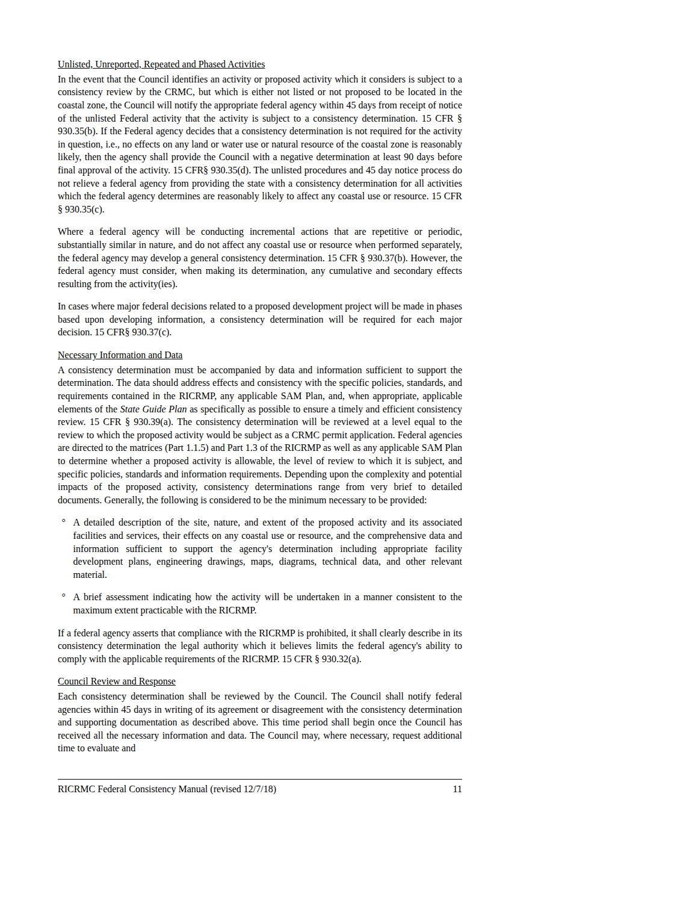Unlisted, Unreported, Repeated and Phased Activities
In the event that the Council identifies an activity or proposed activity which it considers is subject to a consistency review by the CRMC, but which is either not listed or not proposed to be located in the coastal zone, the Council will notify the appropriate federal agency within 45 days from receipt of notice of the unlisted Federal activity that the activity is subject to a consistency determination. 15 CFR § 930.35(b). If the Federal agency decides that a consistency determination is not required for the activity in question, i.e., no effects on any land or water use or natural resource of the coastal zone is reasonably likely, then the agency shall provide the Council with a negative determination at least 90 days before final approval of the activity. 15 CFR§ 930.35(d). The unlisted procedures and 45 day notice process do not relieve a federal agency from providing the state with a consistency determination for all activities which the federal agency determines are reasonably likely to affect any coastal use or resource. 15 CFR § 930.35(c).
Where a federal agency will be conducting incremental actions that are repetitive or periodic, substantially similar in nature, and do not affect any coastal use or resource when performed separately, the federal agency may develop a general consistency determination. 15 CFR § 930.37(b). However, the federal agency must consider, when making its determination, any cumulative and secondary effects resulting from the activity(ies).
In cases where major federal decisions related to a proposed development project will be made in phases based upon developing information, a consistency determination will be required for each major decision. 15 CFR§ 930.37(c).
Necessary Information and Data
A consistency determination must be accompanied by data and information sufficient to support the determination. The data should address effects and consistency with the specific policies, standards, and requirements contained in the RICRMP, any applicable SAM Plan, and, when appropriate, applicable elements of the State Guide Plan as specifically as possible to ensure a timely and efficient consistency review. 15 CFR § 930.39(a). The consistency determination will be reviewed at a level equal to the review to which the proposed activity would be subject as a CRMC permit application. Federal agencies are directed to the matrices (Part 1.1.5) and Part 1.3 of the RICRMP as well as any applicable SAM Plan to determine whether a proposed activity is allowable, the level of review to which it is subject, and specific policies, standards and information requirements. Depending upon the complexity and potential impacts of the proposed activity, consistency determinations range from very brief to detailed documents. Generally, the following is considered to be the minimum necessary to be provided:
A detailed description of the site, nature, and extent of the proposed activity and its associated facilities and services, their effects on any coastal use or resource, and the comprehensive data and information sufficient to support the agency's determination including appropriate facility development plans, engineering drawings, maps, diagrams, technical data, and other relevant material.
A brief assessment indicating how the activity will be undertaken in a manner consistent to the maximum extent practicable with the RICRMP.
If a federal agency asserts that compliance with the RICRMP is prohibited, it shall clearly describe in its consistency determination the legal authority which it believes limits the federal agency's ability to comply with the applicable requirements of the RICRMP. 15 CFR § 930.32(a).
Council Review and Response
Each consistency determination shall be reviewed by the Council. The Council shall notify federal agencies within 45 days in writing of its agreement or disagreement with the consistency determination and supporting documentation as described above. This time period shall begin once the Council has received all the necessary information and data. The Council may, where necessary, request additional time to evaluate and
RICRMC Federal Consistency Manual (revised 12/7/18) 11